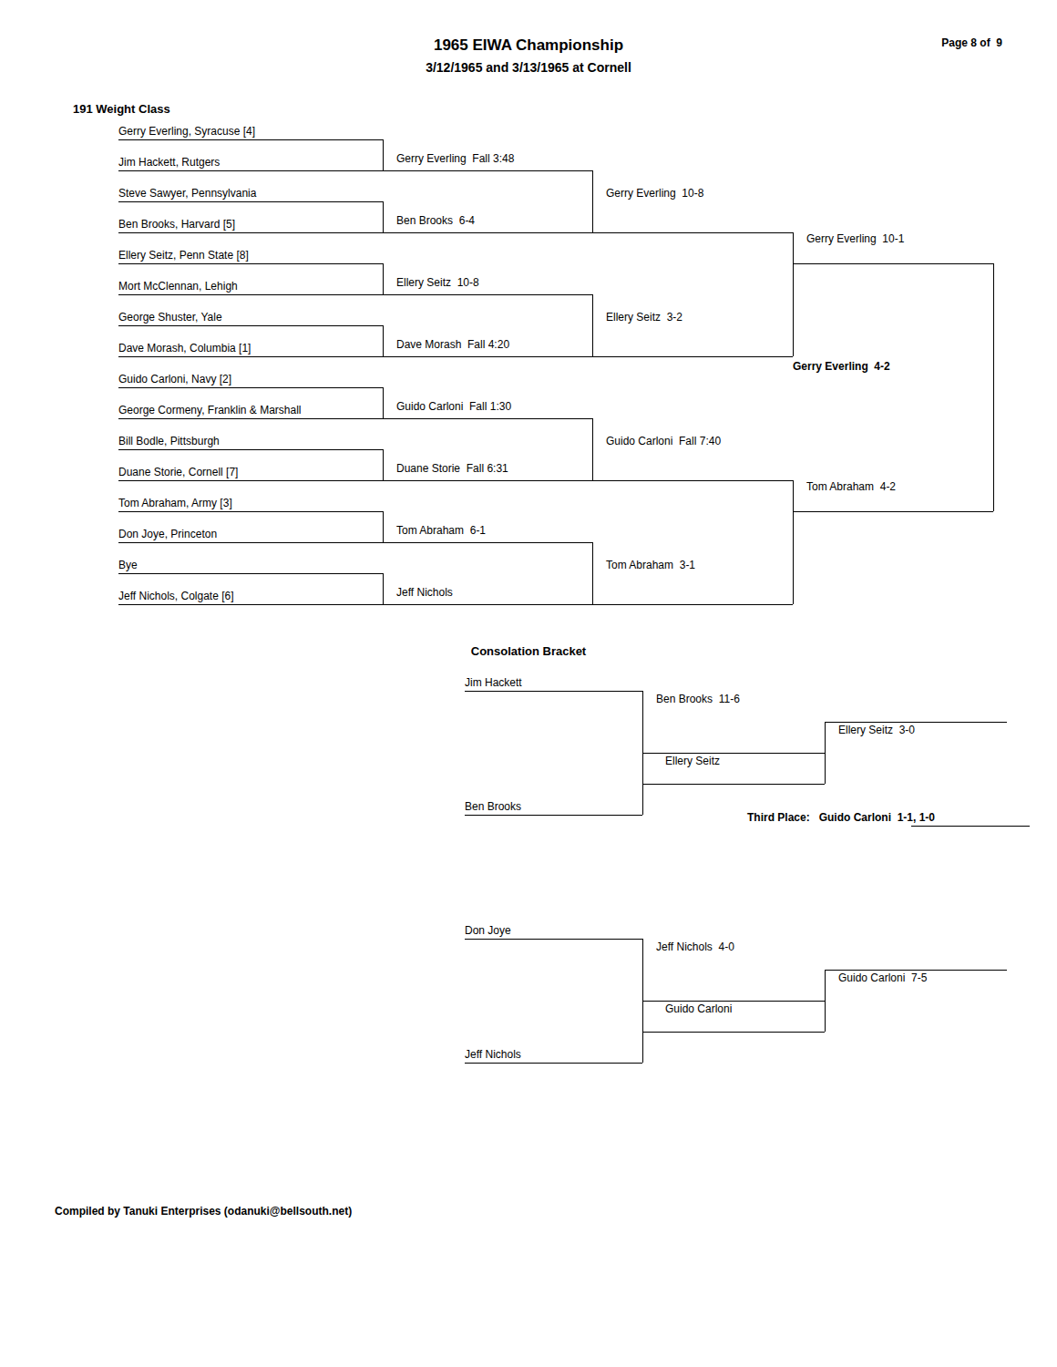Page 8 of 9
1965 EIWA Championship
3/12/1965 and 3/13/1965 at Cornell
191 Weight Class
Gerry Everling, Syracuse [4]
Jim Hackett, Rutgers
Steve Sawyer, Pennsylvania
Ben Brooks, Harvard [5]
Ellery Seitz, Penn State [8]
Mort McClennan, Lehigh
George Shuster, Yale
Dave Morash, Columbia [1]
Guido Carloni, Navy [2]
George Cormeny, Franklin & Marshall
Bill Bodle, Pittsburgh
Duane Storie, Cornell [7]
Tom Abraham, Army [3]
Don Joye, Princeton
Bye
Jeff Nichols, Colgate [6]
Gerry Everling Fall 3:48
Ben Brooks 6-4
Ellery Seitz 10-8
Dave Morash Fall 4:20
Guido Carloni Fall 1:30
Duane Storie Fall 6:31
Tom Abraham 6-1
Jeff Nichols
Gerry Everling 10-8
Ellery Seitz 3-2
Guido Carloni Fall 7:40
Tom Abraham 3-1
Gerry Everling 10-1
Tom Abraham 4-2
Gerry Everling 4-2
Consolation Bracket
Jim Hackett
Ben Brooks
Ben Brooks 11-6
Ellery Seitz
Ellery Seitz 3-0
Third Place: Guido Carloni 1-1, 1-0
Don Joye
Jeff Nichols
Jeff Nichols 4-0
Guido Carloni
Guido Carloni 7-5
Compiled by Tanuki Enterprises (odanuki@bellsouth.net)